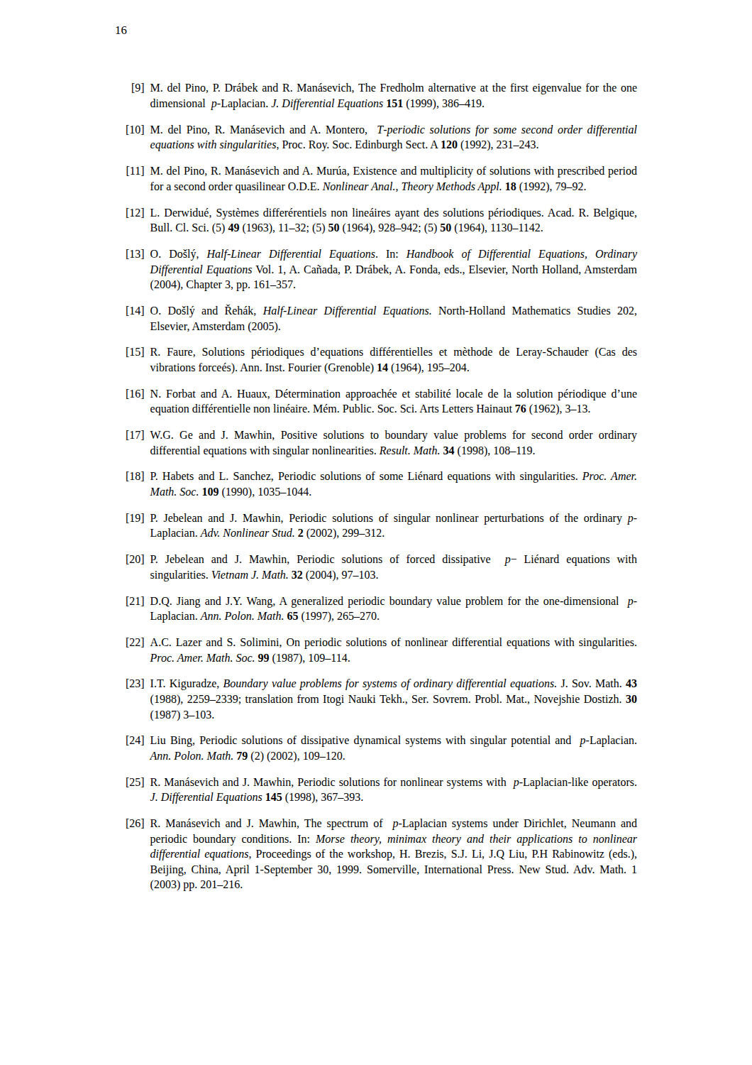16
[9] M. del Pino, P. Drábek and R. Manásevich, The Fredholm alternative at the first eigenvalue for the one dimensional p-Laplacian. J. Differential Equations 151 (1999), 386–419.
[10] M. del Pino, R. Manásevich and A. Montero, T-periodic solutions for some second order differential equations with singularities, Proc. Roy. Soc. Edinburgh Sect. A 120 (1992), 231–243.
[11] M. del Pino, R. Manásevich and A. Murúa, Existence and multiplicity of solutions with prescribed period for a second order quasilinear O.D.E. Nonlinear Anal., Theory Methods Appl. 18 (1992), 79–92.
[12] L. Derwidué, Systèmes differérentiels non lineáires ayant des solutions périodiques. Acad. R. Belgique, Bull. Cl. Sci. (5) 49 (1963), 11–32; (5) 50 (1964), 928–942; (5) 50 (1964), 1130–1142.
[13] O. Došlý, Half-Linear Differential Equations. In: Handbook of Differential Equations, Ordinary Differential Equations Vol. 1, A. Cañada, P. Drábek, A. Fonda, eds., Elsevier, North Holland, Amsterdam (2004), Chapter 3, pp. 161–357.
[14] O. Došlý and Řehák, Half-Linear Differential Equations. North-Holland Mathematics Studies 202, Elsevier, Amsterdam (2005).
[15] R. Faure, Solutions périodiques d’equations différentielles et mèthode de Leray-Schauder (Cas des vibrations forceés). Ann. Inst. Fourier (Grenoble) 14 (1964), 195–204.
[16] N. Forbat and A. Huaux, Détermination approachée et stabilité locale de la solution périodique d’une equation différentielle non linéaire. Mém. Public. Soc. Sci. Arts Letters Hainaut 76 (1962), 3–13.
[17] W.G. Ge and J. Mawhin, Positive solutions to boundary value problems for second order ordinary differential equations with singular nonlinearities. Result. Math. 34 (1998), 108–119.
[18] P. Habets and L. Sanchez, Periodic solutions of some Liénard equations with singularities. Proc. Amer. Math. Soc. 109 (1990), 1035–1044.
[19] P. Jebelean and J. Mawhin, Periodic solutions of singular nonlinear perturbations of the ordinary p-Laplacian. Adv. Nonlinear Stud. 2 (2002), 299–312.
[20] P. Jebelean and J. Mawhin, Periodic solutions of forced dissipative p− Liénard equations with singularities. Vietnam J. Math. 32 (2004), 97–103.
[21] D.Q. Jiang and J.Y. Wang, A generalized periodic boundary value problem for the one-dimensional p-Laplacian. Ann. Polon. Math. 65 (1997), 265–270.
[22] A.C. Lazer and S. Solimini, On periodic solutions of nonlinear differential equations with singularities. Proc. Amer. Math. Soc. 99 (1987), 109–114.
[23] I.T. Kiguradze, Boundary value problems for systems of ordinary differential equations. J. Sov. Math. 43 (1988), 2259–2339; translation from Itogi Nauki Tekh., Ser. Sovrem. Probl. Mat., Novejshie Dostizh. 30 (1987) 3–103.
[24] Liu Bing, Periodic solutions of dissipative dynamical systems with singular potential and p-Laplacian. Ann. Polon. Math. 79 (2) (2002), 109–120.
[25] R. Manásevich and J. Mawhin, Periodic solutions for nonlinear systems with p-Laplacian-like operators. J. Differential Equations 145 (1998), 367–393.
[26] R. Manásevich and J. Mawhin, The spectrum of p-Laplacian systems under Dirichlet, Neumann and periodic boundary conditions. In: Morse theory, minimax theory and their applications to nonlinear differential equations, Proceedings of the workshop, H. Brezis, S.J. Li, J.Q Liu, P.H Rabinowitz (eds.), Beijing, China, April 1-September 30, 1999. Somerville, International Press. New Stud. Adv. Math. 1 (2003) pp. 201–216.